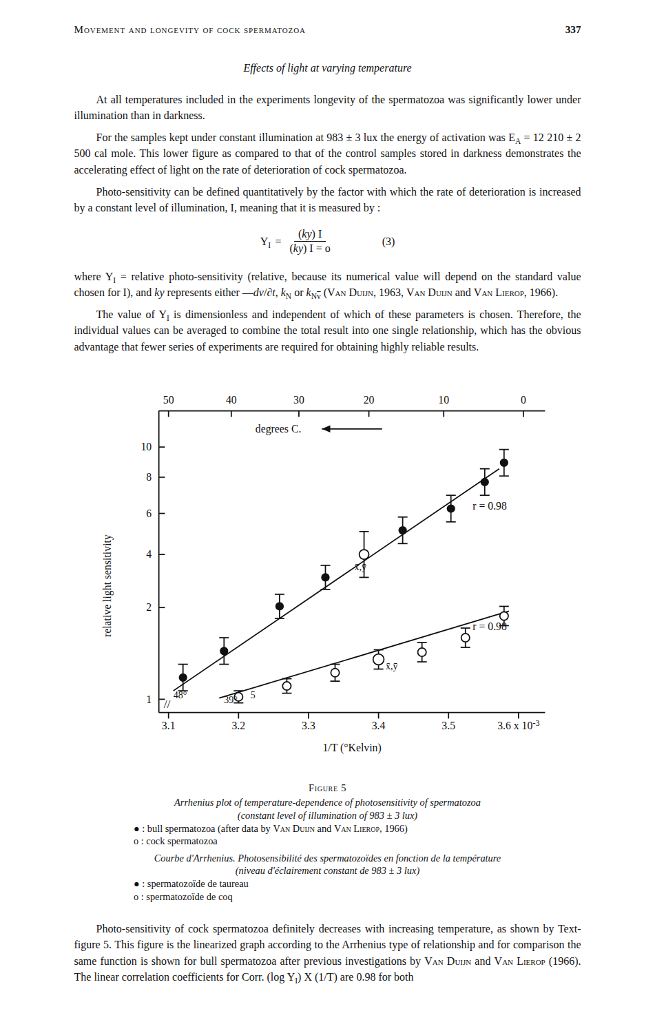Movement and longevity of cock spermatozoa 337
Effects of light at varying temperature
At all temperatures included in the experiments longevity of the spermatozoa was significantly lower under illumination than in darkness.
For the samples kept under constant illumination at 983 ± 3 lux the energy of activation was EA = 12 210 ± 2 500 cal mole. This lower figure as compared to that of the control samples stored in darkness demonstrates the accelerating effect of light on the rate of deterioration of cock spermatozoa.
Photo-sensitivity can be defined quantitatively by the factor with which the rate of deterioration is increased by a constant level of illumination, I, meaning that it is measured by :
YI = (ky) I (ky) I = o
(3)
where YI = relative photo-sensitivity (relative, because its numerical value will depend on the standard value chosen for I), and ky represents either —dv/∂t, kN or kNv (Van Duijn, 1963, Van Duijn and Van Lierop, 1966).
The value of YI is dimensionless and independent of which of these parameters is chosen. Therefore, the individual values can be averaged to combine the total result into one single relationship, which has the obvious advantage that fewer series of experiments are required for obtaining highly reliable results.
50 40 30 20 10 0 degrees C. 10 8 6 4 2 1 relative light sensitivity // 3.1 3.2 3.3 3.4 3.5 3.6 x 10-3 1/T (°Kelvin) r = 0.98 r = 0.98 x̄,ȳ x̄,ȳ 48° 39° 5
Figure 5 Arrhenius plot of temperature-dependence of photosensitivity of spermatozoa
(constant level of illumination of 983 ± 3 lux) ● : bull spermatozoa (after data by Van Duijn and Van Lierop, 1966)
o : cock spermatozoa Courbe d'Arrhenius. Photosensibilité des spermatozoïdes en fonction de la température
(niveau d'éclairement constant de 983 ± 3 lux) ● : spermatozoïde de taureau
o : spermatozoïde de coq
Photo-sensitivity of cock spermatozoa definitely decreases with increasing temperature, as shown by Text-figure 5. This figure is the linearized graph according to the Arrhenius type of relationship and for comparison the same function is shown for bull spermatozoa after previous investigations by Van Duijn and Van Lierop (1966). The linear correlation coefficients for Corr. (log YI) X (1/T) are 0.98 for both